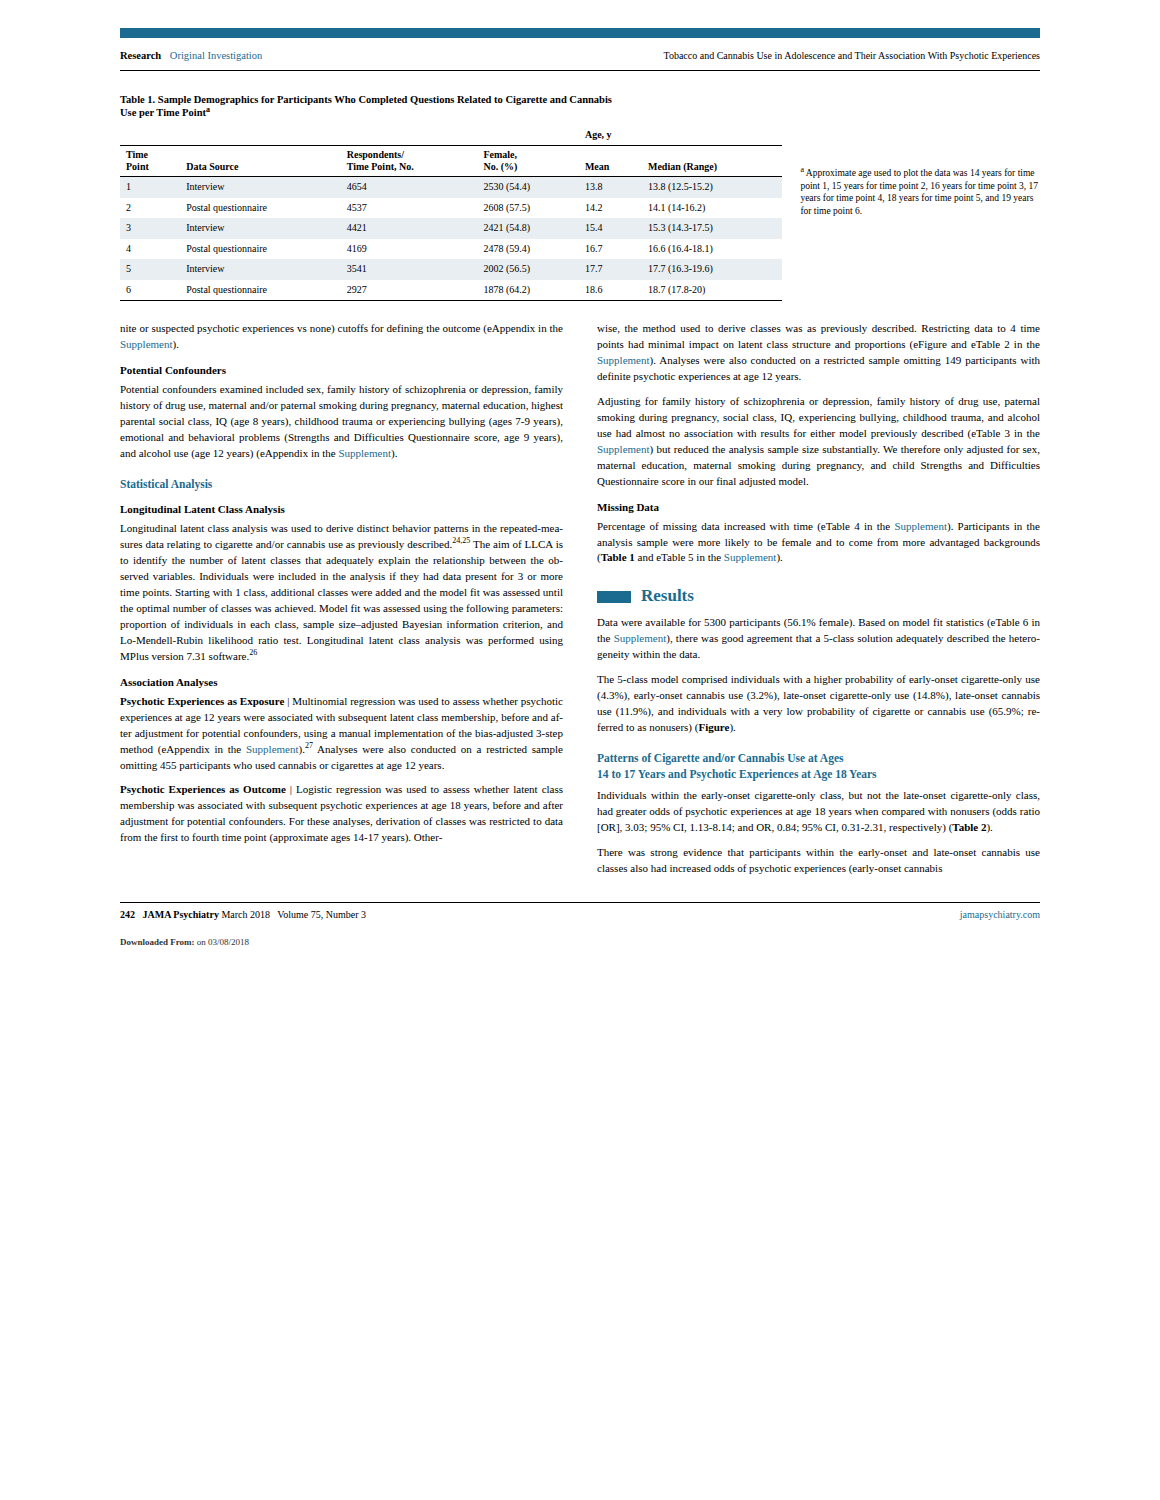Research Original Investigation
Tobacco and Cannabis Use in Adolescence and Their Association With Psychotic Experiences
Table 1. Sample Demographics for Participants Who Completed Questions Related to Cigarette and Cannabis
Use per Time Pointa
| | Age, y |
| --- | --- |
| Time Point | Data Source | Respondents/ Time Point, No. | Female, No. (%) | Mean | Median (Range) |
| 1 | Interview | 4654 | 2530 (54.4) | 13.8 | 13.8 (12.5-15.2) |
| 2 | Postal questionnaire | 4537 | 2608 (57.5) | 14.2 | 14.1 (14-16.2) |
| 3 | Interview | 4421 | 2421 (54.8) | 15.4 | 15.3 (14.3-17.5) |
| 4 | Postal questionnaire | 4169 | 2478 (59.4) | 16.7 | 16.6 (16.4-18.1) |
| 5 | Interview | 3541 | 2002 (56.5) | 17.7 | 17.7 (16.3-19.6) |
| 6 | Postal questionnaire | 2927 | 1878 (64.2) | 18.6 | 18.7 (17.8-20) |
a Approximate age used to plot the data was 14 years for time point 1, 15 years for time point 2, 16 years for time point 3, 17 years for time point 4, 18 years for time point 5, and 19 years for time point 6.
nite or suspected psychotic experiences vs none) cutoffs for defining the outcome (eAppendix in the Supplement).
Potential Confounders
Potential confounders examined included sex, family history of schizophrenia or depression, family history of drug use, maternal and/or paternal smoking during pregnancy, maternal education, highest parental social class, IQ (age 8 years), childhood trauma or experiencing bullying (ages 7-9 years), emotional and behavioral problems (Strengths and Difficulties Questionnaire score, age 9 years), and alcohol use (age 12 years) (eAppendix in the Supplement).
Statistical Analysis
Longitudinal Latent Class Analysis
Longitudinal latent class analysis was used to derive distinct behavior patterns in the repeated-measures data relating to cigarette and/or cannabis use as previously described.24,25 The aim of LLCA is to identify the number of latent classes that adequately explain the relationship between the observed variables. Individuals were included in the analysis if they had data present for 3 or more time points. Starting with 1 class, additional classes were added and the model fit was assessed until the optimal number of classes was achieved. Model fit was assessed using the following parameters: proportion of individuals in each class, sample size–adjusted Bayesian information criterion, and Lo-Mendell-Rubin likelihood ratio test. Longitudinal latent class analysis was performed using MPlus version 7.31 software.26
Association Analyses
Psychotic Experiences as Exposure | Multinomial regression was used to assess whether psychotic experiences at age 12 years were associated with subsequent latent class membership, before and after adjustment for potential confounders, using a manual implementation of the bias-adjusted 3-step method (eAppendix in the Supplement).27 Analyses were also conducted on a restricted sample omitting 455 participants who used cannabis or cigarettes at age 12 years.
Psychotic Experiences as Outcome | Logistic regression was used to assess whether latent class membership was associated with subsequent psychotic experiences at age 18 years, before and after adjustment for potential confounders. For these analyses, derivation of classes was restricted to data from the first to fourth time point (approximate ages 14-17 years). Other-
wise, the method used to derive classes was as previously described. Restricting data to 4 time points had minimal impact on latent class structure and proportions (eFigure and eTable 2 in the Supplement). Analyses were also conducted on a restricted sample omitting 149 participants with definite psychotic experiences at age 12 years.
Adjusting for family history of schizophrenia or depression, family history of drug use, paternal smoking during pregnancy, social class, IQ, experiencing bullying, childhood trauma, and alcohol use had almost no association with results for either model previously described (eTable 3 in the Supplement) but reduced the analysis sample size substantially. We therefore only adjusted for sex, maternal education, maternal smoking during pregnancy, and child Strengths and Difficulties Questionnaire score in our final adjusted model.
Missing Data
Percentage of missing data increased with time (eTable 4 in the Supplement). Participants in the analysis sample were more likely to be female and to come from more advantaged backgrounds (Table 1 and eTable 5 in the Supplement).
Results
Data were available for 5300 participants (56.1% female). Based on model fit statistics (eTable 6 in the Supplement), there was good agreement that a 5-class solution adequately described the heterogeneity within the data.
The 5-class model comprised individuals with a higher probability of early-onset cigarette-only use (4.3%), early-onset cannabis use (3.2%), late-onset cigarette-only use (14.8%), late-onset cannabis use (11.9%), and individuals with a very low probability of cigarette or cannabis use (65.9%; referred to as nonusers) (Figure).
Patterns of Cigarette and/or Cannabis Use at Ages
14 to 17 Years and Psychotic Experiences at Age 18 Years
Individuals within the early-onset cigarette-only class, but not the late-onset cigarette-only class, had greater odds of psychotic experiences at age 18 years when compared with nonusers (odds ratio [OR], 3.03; 95% CI, 1.13-8.14; and OR, 0.84; 95% CI, 0.31-2.31, respectively) (Table 2).
There was strong evidence that participants within the early-onset and late-onset cannabis use classes also had increased odds of psychotic experiences (early-onset cannabis
242 JAMA Psychiatry March 2018 Volume 75, Number 3
jamapsychiatry.com
Downloaded From: on 03/08/2018